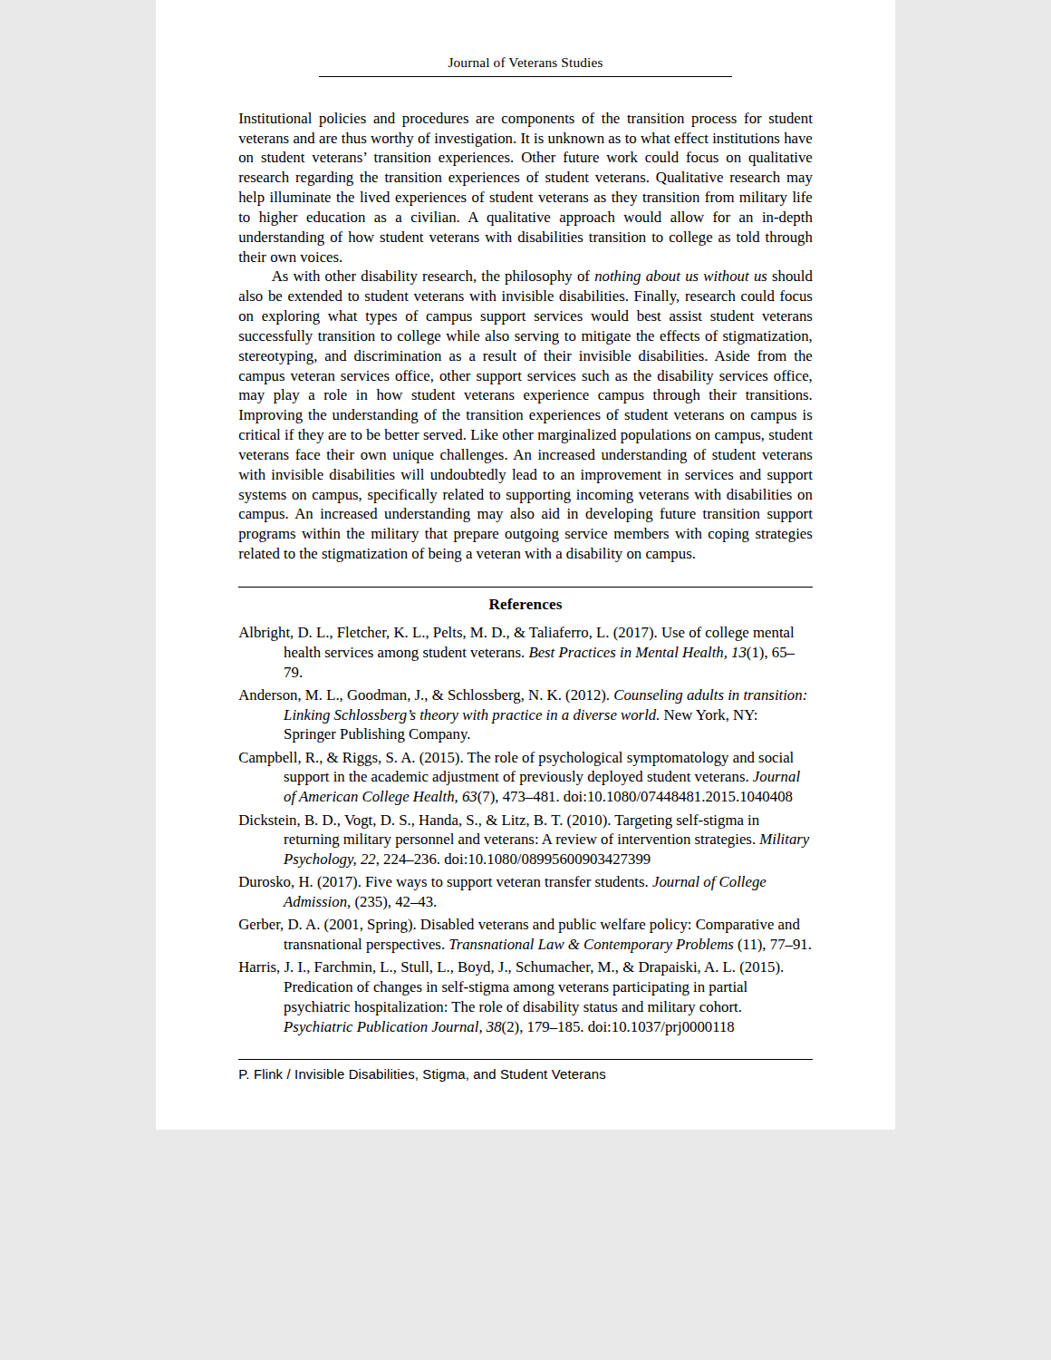Journal of Veterans Studies
Institutional policies and procedures are components of the transition process for student veterans and are thus worthy of investigation. It is unknown as to what effect institutions have on student veterans’ transition experiences. Other future work could focus on qualitative research regarding the transition experiences of student veterans. Qualitative research may help illuminate the lived experiences of student veterans as they transition from military life to higher education as a civilian. A qualitative approach would allow for an in-depth understanding of how student veterans with disabilities transition to college as told through their own voices.
As with other disability research, the philosophy of nothing about us without us should also be extended to student veterans with invisible disabilities. Finally, research could focus on exploring what types of campus support services would best assist student veterans successfully transition to college while also serving to mitigate the effects of stigmatization, stereotyping, and discrimination as a result of their invisible disabilities. Aside from the campus veteran services office, other support services such as the disability services office, may play a role in how student veterans experience campus through their transitions. Improving the understanding of the transition experiences of student veterans on campus is critical if they are to be better served. Like other marginalized populations on campus, student veterans face their own unique challenges. An increased understanding of student veterans with invisible disabilities will undoubtedly lead to an improvement in services and support systems on campus, specifically related to supporting incoming veterans with disabilities on campus. An increased understanding may also aid in developing future transition support programs within the military that prepare outgoing service members with coping strategies related to the stigmatization of being a veteran with a disability on campus.
References
Albright, D. L., Fletcher, K. L., Pelts, M. D., & Taliaferro, L. (2017). Use of college mental health services among student veterans. Best Practices in Mental Health, 13(1), 65–79.
Anderson, M. L., Goodman, J., & Schlossberg, N. K. (2012). Counseling adults in transition: Linking Schlossberg’s theory with practice in a diverse world. New York, NY: Springer Publishing Company.
Campbell, R., & Riggs, S. A. (2015). The role of psychological symptomatology and social support in the academic adjustment of previously deployed student veterans. Journal of American College Health, 63(7), 473–481. doi:10.1080/07448481.2015.1040408
Dickstein, B. D., Vogt, D. S., Handa, S., & Litz, B. T. (2010). Targeting self-stigma in returning military personnel and veterans: A review of intervention strategies. Military Psychology, 22, 224–236. doi:10.1080/08995600903427399
Durosko, H. (2017). Five ways to support veteran transfer students. Journal of College Admission, (235), 42–43.
Gerber, D. A. (2001, Spring). Disabled veterans and public welfare policy: Comparative and transnational perspectives. Transnational Law & Contemporary Problems (11), 77–91.
Harris, J. I., Farchmin, L., Stull, L., Boyd, J., Schumacher, M., & Drapaiski, A. L. (2015). Predication of changes in self-stigma among veterans participating in partial psychiatric hospitalization: The role of disability status and military cohort. Psychiatric Publication Journal, 38(2), 179–185. doi:10.1037/prj0000118
P. Flink / Invisible Disabilities, Stigma, and Student Veterans